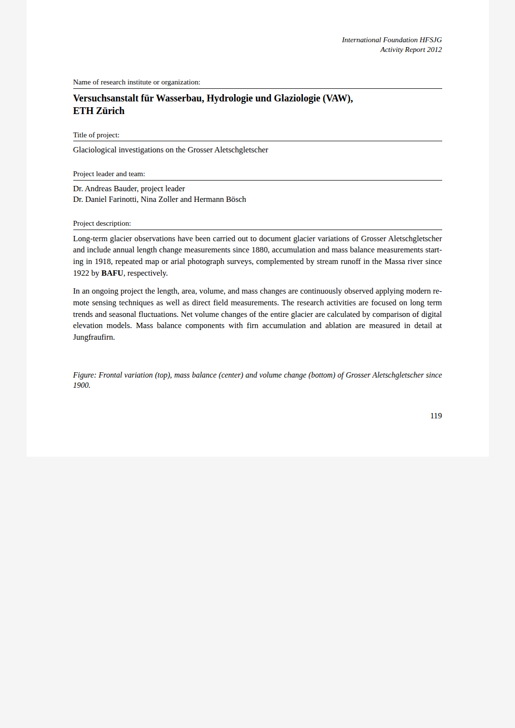International Foundation HFSJG
Activity Report 2012
Name of research institute or organization:
Versuchsanstalt für Wasserbau, Hydrologie und Glaziologie (VAW),
ETH Zürich
Title of project:
Glaciological investigations on the Grosser Aletschgletscher
Project leader and team:
Dr. Andreas Bauder, project leader
Dr. Daniel Farinotti, Nina Zoller and Hermann Bösch
Project description:
Long-term glacier observations have been carried out to document glacier variations of Grosser Aletschgletscher and include annual length change measurements since 1880, accumulation and mass balance measurements starting in 1918, repeated map or arial photograph surveys, complemented by stream runoff in the Massa river since 1922 by BAFU, respectively.
In an ongoing project the length, area, volume, and mass changes are continuously observed applying modern remote sensing techniques as well as direct field measurements. The research activities are focused on long term trends and seasonal fluctuations. Net volume changes of the entire glacier are calculated by comparison of digital elevation models. Mass balance components with firn accumulation and ablation are measured in detail at Jungfraufirn.
Figure: Frontal variation (top), mass balance (center) and volume change (bottom) of Grosser Aletschgletscher since 1900.
119